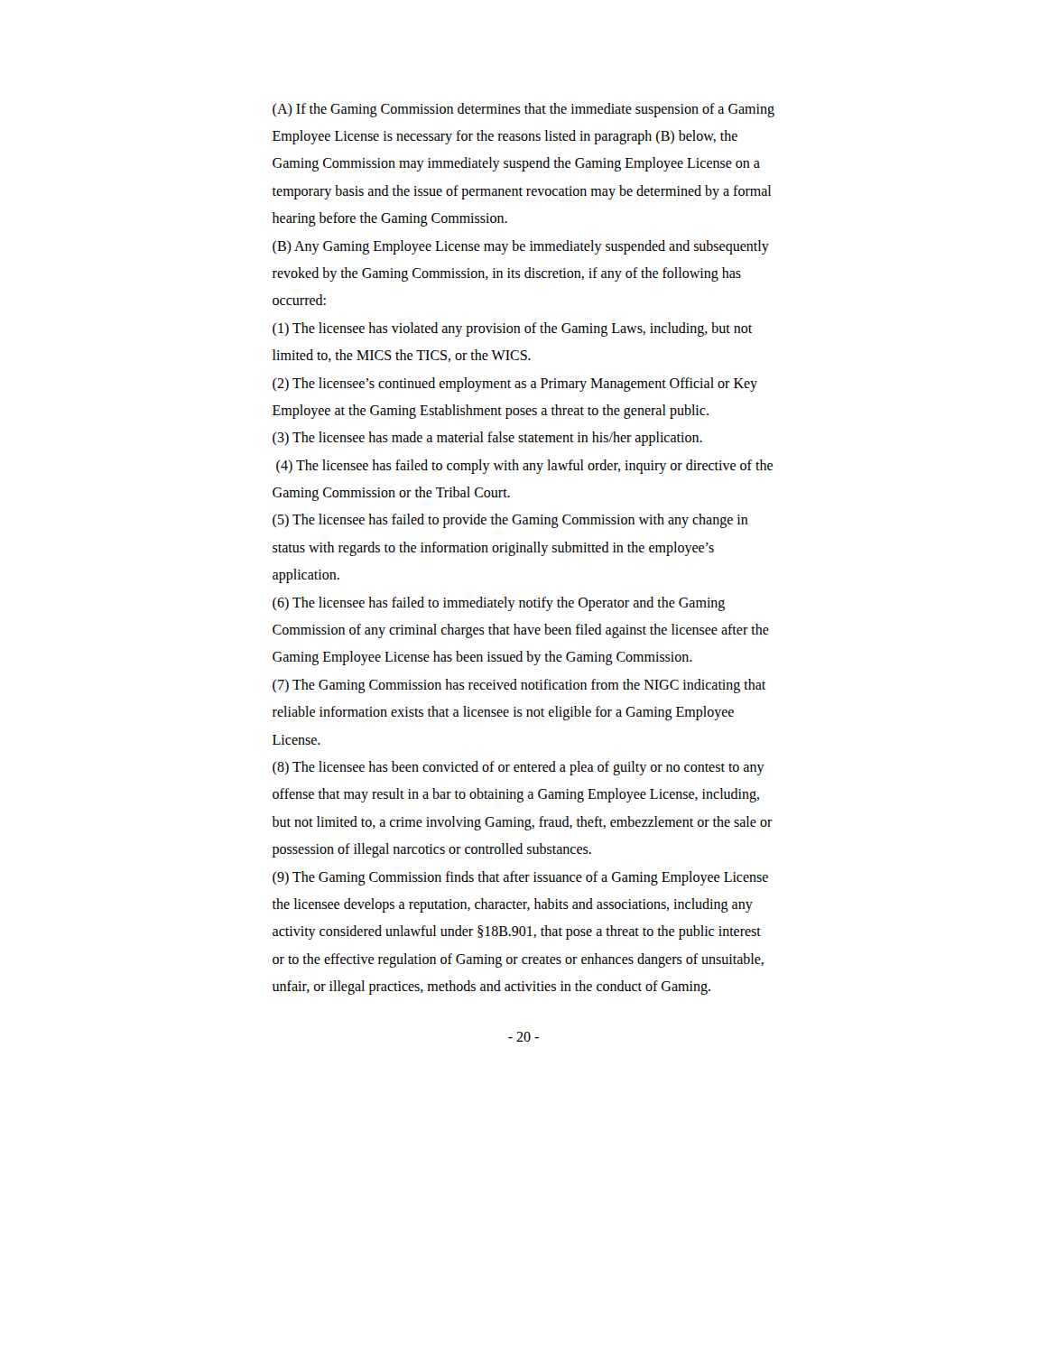(A) If the Gaming Commission determines that the immediate suspension of a Gaming Employee License is necessary for the reasons listed in paragraph (B) below, the Gaming Commission may immediately suspend the Gaming Employee License on a temporary basis and the issue of permanent revocation may be determined by a formal hearing before the Gaming Commission.
(B) Any Gaming Employee License may be immediately suspended and subsequently revoked by the Gaming Commission, in its discretion, if any of the following has occurred:
(1) The licensee has violated any provision of the Gaming Laws, including, but not limited to, the MICS the TICS, or the WICS.
(2) The licensee’s continued employment as a Primary Management Official or Key Employee at the Gaming Establishment poses a threat to the general public.
(3) The licensee has made a material false statement in his/her application.
(4) The licensee has failed to comply with any lawful order, inquiry or directive of the Gaming Commission or the Tribal Court.
(5) The licensee has failed to provide the Gaming Commission with any change in status with regards to the information originally submitted in the employee’s application.
(6) The licensee has failed to immediately notify the Operator and the Gaming Commission of any criminal charges that have been filed against the licensee after the Gaming Employee License has been issued by the Gaming Commission.
(7) The Gaming Commission has received notification from the NIGC indicating that reliable information exists that a licensee is not eligible for a Gaming Employee License.
(8) The licensee has been convicted of or entered a plea of guilty or no contest to any offense that may result in a bar to obtaining a Gaming Employee License, including, but not limited to, a crime involving Gaming, fraud, theft, embezzlement or the sale or possession of illegal narcotics or controlled substances.
(9) The Gaming Commission finds that after issuance of a Gaming Employee License the licensee develops a reputation, character, habits and associations, including any activity considered unlawful under §18B.901, that pose a threat to the public interest or to the effective regulation of Gaming or creates or enhances dangers of unsuitable, unfair, or illegal practices, methods and activities in the conduct of Gaming.
- 20 -